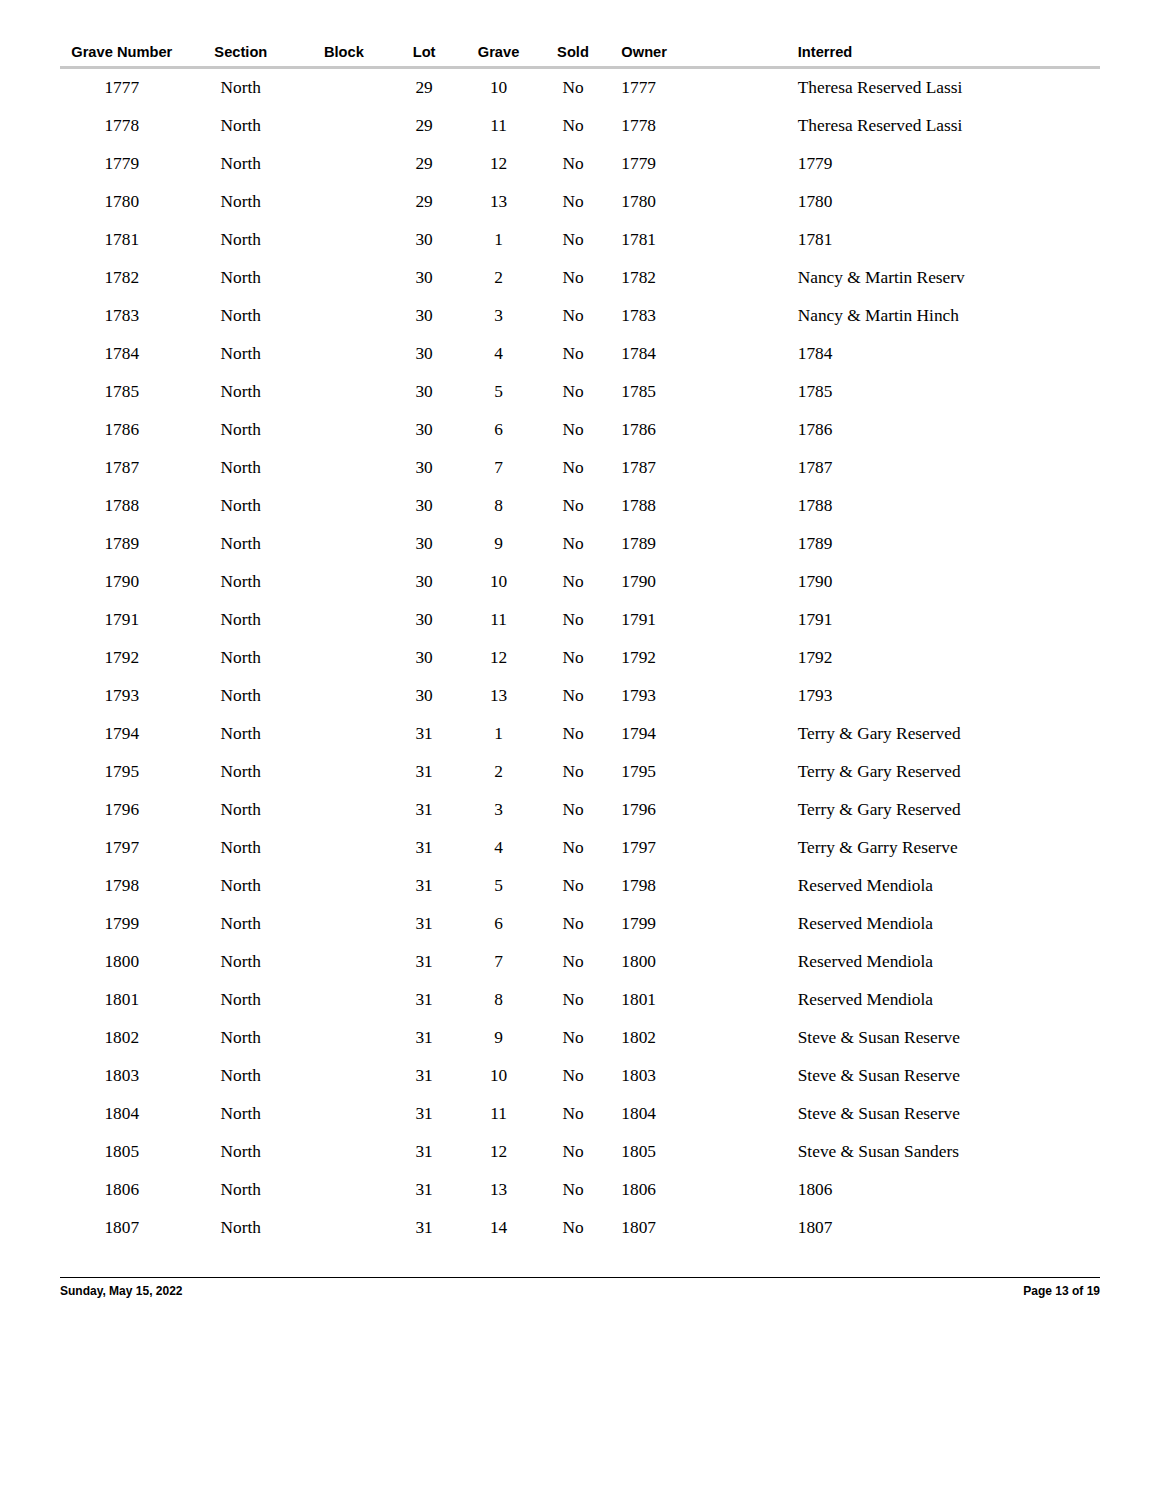| Grave Number | Section | Block | Lot | Grave | Sold | Owner | Interred |
| --- | --- | --- | --- | --- | --- | --- | --- |
| 1777 | North | | 29 | 10 | No | 1777 | Theresa Reserved Lassi |
| 1778 | North | | 29 | 11 | No | 1778 | Theresa Reserved Lassi |
| 1779 | North | | 29 | 12 | No | 1779 | 1779 |
| 1780 | North | | 29 | 13 | No | 1780 | 1780 |
| 1781 | North | | 30 | 1 | No | 1781 | 1781 |
| 1782 | North | | 30 | 2 | No | 1782 | Nancy & Martin Reserv |
| 1783 | North | | 30 | 3 | No | 1783 | Nancy & Martin Hinch |
| 1784 | North | | 30 | 4 | No | 1784 | 1784 |
| 1785 | North | | 30 | 5 | No | 1785 | 1785 |
| 1786 | North | | 30 | 6 | No | 1786 | 1786 |
| 1787 | North | | 30 | 7 | No | 1787 | 1787 |
| 1788 | North | | 30 | 8 | No | 1788 | 1788 |
| 1789 | North | | 30 | 9 | No | 1789 | 1789 |
| 1790 | North | | 30 | 10 | No | 1790 | 1790 |
| 1791 | North | | 30 | 11 | No | 1791 | 1791 |
| 1792 | North | | 30 | 12 | No | 1792 | 1792 |
| 1793 | North | | 30 | 13 | No | 1793 | 1793 |
| 1794 | North | | 31 | 1 | No | 1794 | Terry & Gary Reserved |
| 1795 | North | | 31 | 2 | No | 1795 | Terry & Gary Reserved |
| 1796 | North | | 31 | 3 | No | 1796 | Terry & Gary Reserved |
| 1797 | North | | 31 | 4 | No | 1797 | Terry & Garry Reserve |
| 1798 | North | | 31 | 5 | No | 1798 | Reserved Mendiola |
| 1799 | North | | 31 | 6 | No | 1799 | Reserved Mendiola |
| 1800 | North | | 31 | 7 | No | 1800 | Reserved Mendiola |
| 1801 | North | | 31 | 8 | No | 1801 | Reserved Mendiola |
| 1802 | North | | 31 | 9 | No | 1802 | Steve & Susan Reserve |
| 1803 | North | | 31 | 10 | No | 1803 | Steve & Susan Reserve |
| 1804 | North | | 31 | 11 | No | 1804 | Steve & Susan Reserve |
| 1805 | North | | 31 | 12 | No | 1805 | Steve & Susan Sanders |
| 1806 | North | | 31 | 13 | No | 1806 | 1806 |
| 1807 | North | | 31 | 14 | No | 1807 | 1807 |
Sunday, May 15, 2022 Page 13 of 19